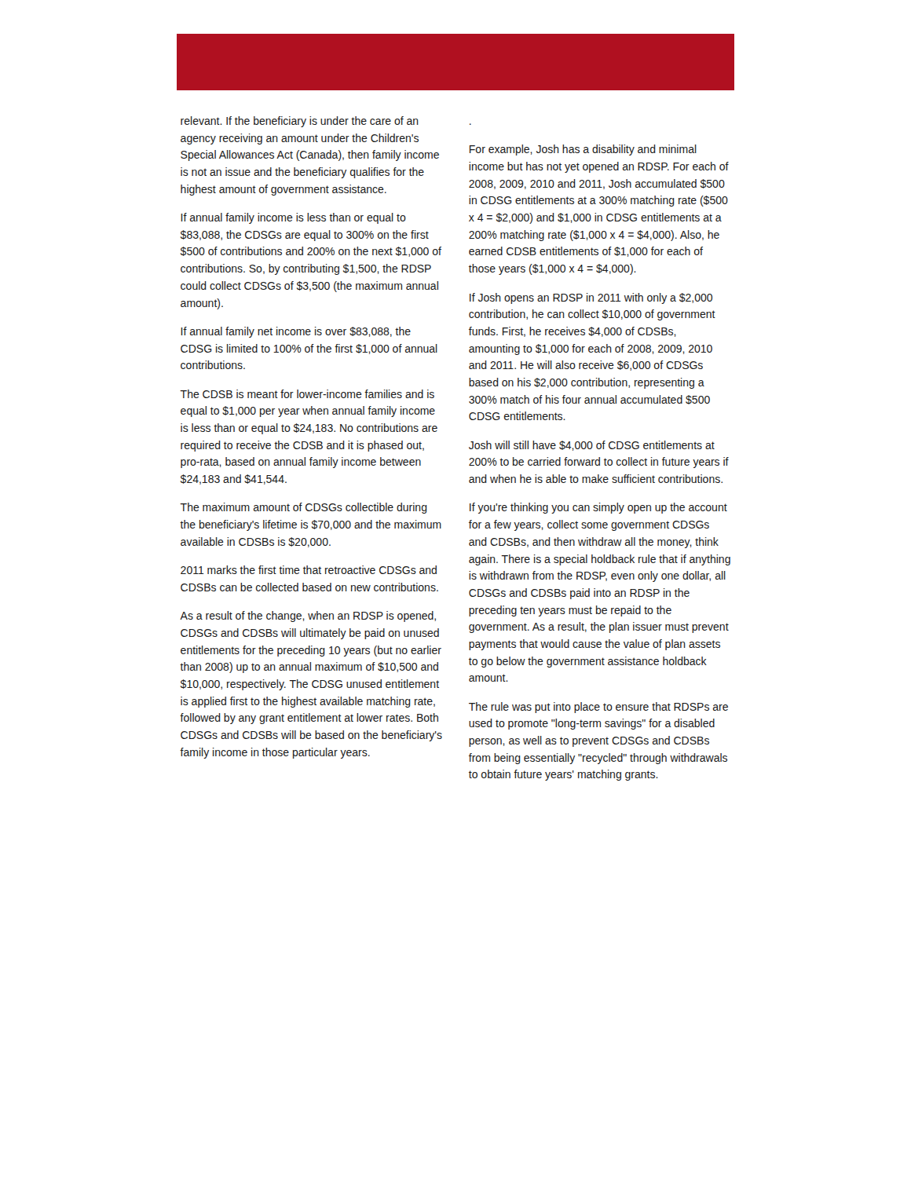relevant. If the beneficiary is under the care of an agency receiving an amount under the Children's Special Allowances Act (Canada), then family income is not an issue and the beneficiary qualifies for the highest amount of government assistance.
If annual family income is less than or equal to $83,088, the CDSGs are equal to 300% on the first $500 of contributions and 200% on the next $1,000 of contributions. So, by contributing $1,500, the RDSP could collect CDSGs of $3,500 (the maximum annual amount).
If annual family net income is over $83,088, the CDSG is limited to 100% of the first $1,000 of annual contributions.
The CDSB is meant for lower-income families and is equal to $1,000 per year when annual family income is less than or equal to $24,183. No contributions are required to receive the CDSB and it is phased out, pro-rata, based on annual family income between $24,183 and $41,544.
The maximum amount of CDSGs collectible during the beneficiary's lifetime is $70,000 and the maximum available in CDSBs is $20,000.
2011 marks the first time that retroactive CDSGs and CDSBs can be collected based on new contributions.
As a result of the change, when an RDSP is opened, CDSGs and CDSBs will ultimately be paid on unused entitlements for the preceding 10 years (but no earlier than 2008) up to an annual maximum of $10,500 and $10,000, respectively. The CDSG unused entitlement is applied first to the highest available matching rate, followed by any grant entitlement at lower rates. Both CDSGs and CDSBs will be based on the beneficiary's family income in those particular years.
.
For example, Josh has a disability and minimal income but has not yet opened an RDSP. For each of 2008, 2009, 2010 and 2011, Josh accumulated $500 in CDSG entitlements at a 300% matching rate ($500 x 4 = $2,000) and $1,000 in CDSG entitlements at a 200% matching rate ($1,000 x 4 = $4,000). Also, he earned CDSB entitlements of $1,000 for each of those years ($1,000 x 4 = $4,000).
If Josh opens an RDSP in 2011 with only a $2,000 contribution, he can collect $10,000 of government funds. First, he receives $4,000 of CDSBs, amounting to $1,000 for each of 2008, 2009, 2010 and 2011. He will also receive $6,000 of CDSGs based on his $2,000 contribution, representing a 300% match of his four annual accumulated $500 CDSG entitlements.
Josh will still have $4,000 of CDSG entitlements at 200% to be carried forward to collect in future years if and when he is able to make sufficient contributions.
If you're thinking you can simply open up the account for a few years, collect some government CDSGs and CDSBs, and then withdraw all the money, think again. There is a special holdback rule that if anything is withdrawn from the RDSP, even only one dollar, all CDSGs and CDSBs paid into an RDSP in the preceding ten years must be repaid to the government. As a result, the plan issuer must prevent payments that would cause the value of plan assets to go below the government assistance holdback amount.
The rule was put into place to ensure that RDSPs are used to promote "long-term savings" for a disabled person, as well as to prevent CDSGs and CDSBs from being essentially "recycled" through withdrawals to obtain future years' matching grants.